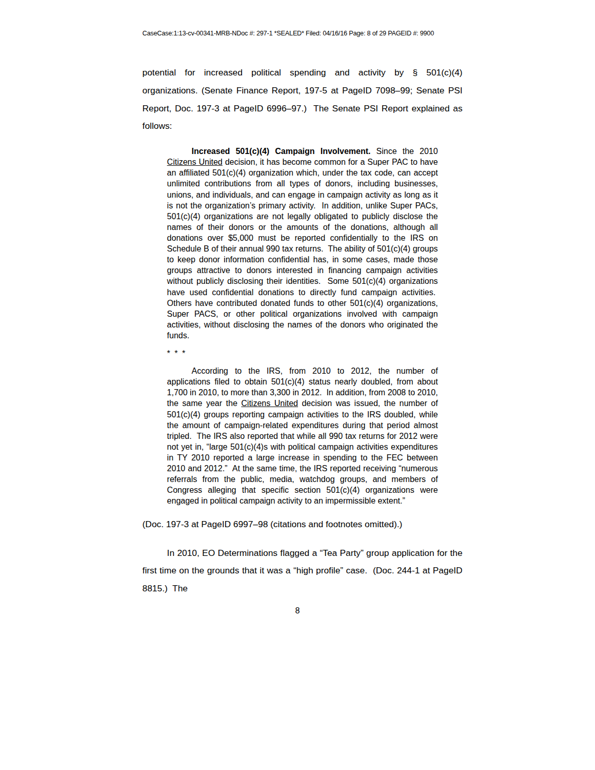CaseCase:1:13-cv-00341-MRB-NDoc #: 297-1 *SEALED* Filed: 04/16/16 Page: 8 of 29 PAGEID #: 9900
potential for increased political spending and activity by § 501(c)(4) organizations. (Senate Finance Report, 197-5 at PageID 7098–99; Senate PSI Report, Doc. 197-3 at PageID 6996–97.) The Senate PSI Report explained as follows:
Increased 501(c)(4) Campaign Involvement. Since the 2010 Citizens United decision, it has become common for a Super PAC to have an affiliated 501(c)(4) organization which, under the tax code, can accept unlimited contributions from all types of donors, including businesses, unions, and individuals, and can engage in campaign activity as long as it is not the organization’s primary activity. In addition, unlike Super PACs, 501(c)(4) organizations are not legally obligated to publicly disclose the names of their donors or the amounts of the donations, although all donations over $5,000 must be reported confidentially to the IRS on Schedule B of their annual 990 tax returns. The ability of 501(c)(4) groups to keep donor information confidential has, in some cases, made those groups attractive to donors interested in financing campaign activities without publicly disclosing their identities. Some 501(c)(4) organizations have used confidential donations to directly fund campaign activities. Others have contributed donated funds to other 501(c)(4) organizations, Super PACS, or other political organizations involved with campaign activities, without disclosing the names of the donors who originated the funds.
* * *
According to the IRS, from 2010 to 2012, the number of applications filed to obtain 501(c)(4) status nearly doubled, from about 1,700 in 2010, to more than 3,300 in 2012. In addition, from 2008 to 2010, the same year the Citizens United decision was issued, the number of 501(c)(4) groups reporting campaign activities to the IRS doubled, while the amount of campaign-related expenditures during that period almost tripled. The IRS also reported that while all 990 tax returns for 2012 were not yet in, “large 501(c)(4)s with political campaign activities expenditures in TY 2010 reported a large increase in spending to the FEC between 2010 and 2012.” At the same time, the IRS reported receiving “numerous referrals from the public, media, watchdog groups, and members of Congress alleging that specific section 501(c)(4) organizations were engaged in political campaign activity to an impermissible extent.”
(Doc. 197-3 at PageID 6997–98 (citations and footnotes omitted).)
In 2010, EO Determinations flagged a “Tea Party” group application for the first time on the grounds that it was a “high profile” case. (Doc. 244-1 at PageID 8815.) The
8